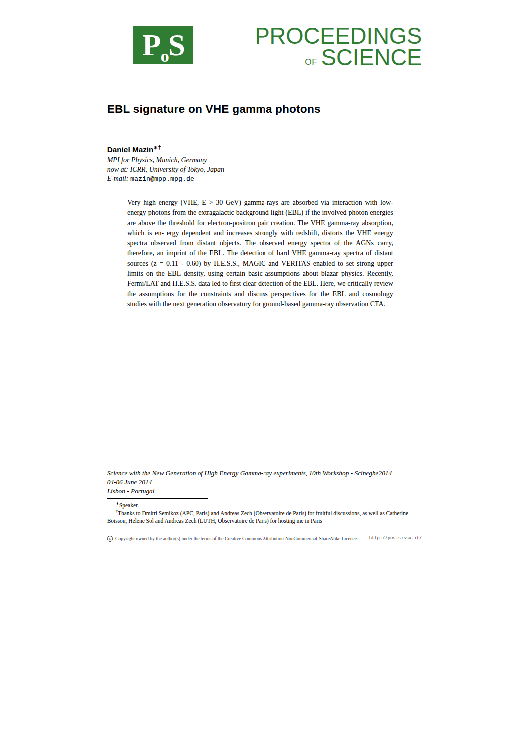Po S
PROCEEDINGS
OF SCIENCE
EBL signature on VHE gamma photons
Daniel Mazin∗†
MPI for Physics, Munich, Germany
now at: ICRR, University of Tokyo, Japan
E-mail: mazin@mpp.mpg.de
Very high energy (VHE, E > 30 GeV) gamma-rays are absorbed via interaction with low-energy photons from the extragalactic background light (EBL) if the involved photon energies are above the threshold for electron-positron pair creation. The VHE gamma-ray absorption, which is en- ergy dependent and increases strongly with redshift, distorts the VHE energy spectra observed from distant objects. The observed energy spectra of the AGNs carry, therefore, an imprint of the EBL. The detection of hard VHE gamma-ray spectra of distant sources (z = 0.11 - 0.60) by H.E.S.S., MAGIC and VERITAS enabled to set strong upper limits on the EBL density, using certain basic assumptions about blazar physics. Recently, Fermi/LAT and H.E.S.S. data led to first clear detection of the EBL. Here, we critically review the assumptions for the constraints and discuss perspectives for the EBL and cosmology studies with the next generation observatory for ground-based gamma-ray observation CTA.
Science with the New Generation of High Energy Gamma-ray experiments, 10th Workshop - Scineghe2014
04-06 June 2014
Lisbon - Portugal
∗Speaker.
†Thanks to Dmitri Semikoz (APC, Paris) and Andreas Zech (Observatoire de Paris) for fruitful discussions, as well as Catherine Boisson, Helene Sol and Andreas Zech (LUTH, Observatoire de Paris) for hosting me in Paris
http://pos.sissa.it/ c Copyright owned by the author(s) under the terms of the Creative Commons Attribution-NonCommercial-ShareAlike Licence.
PoS(Scineghe2014)013